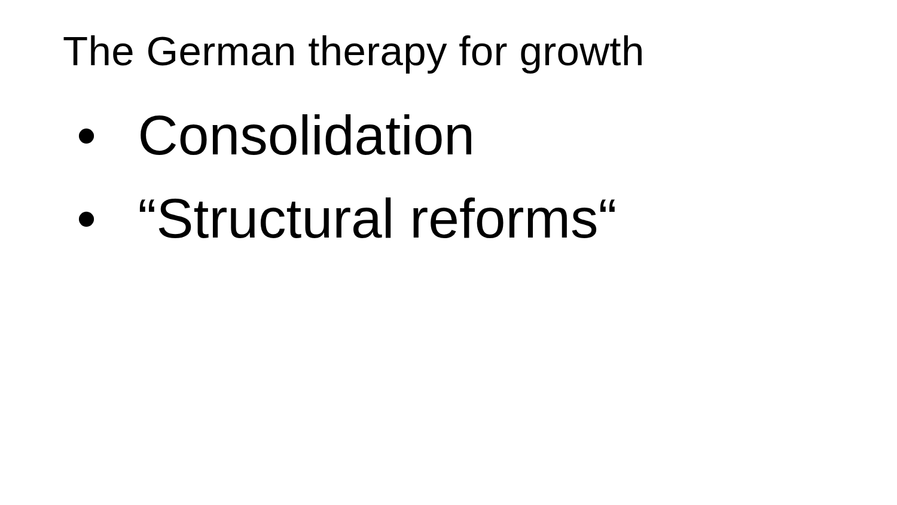The German therapy for growth
Consolidation
“Structural reforms“